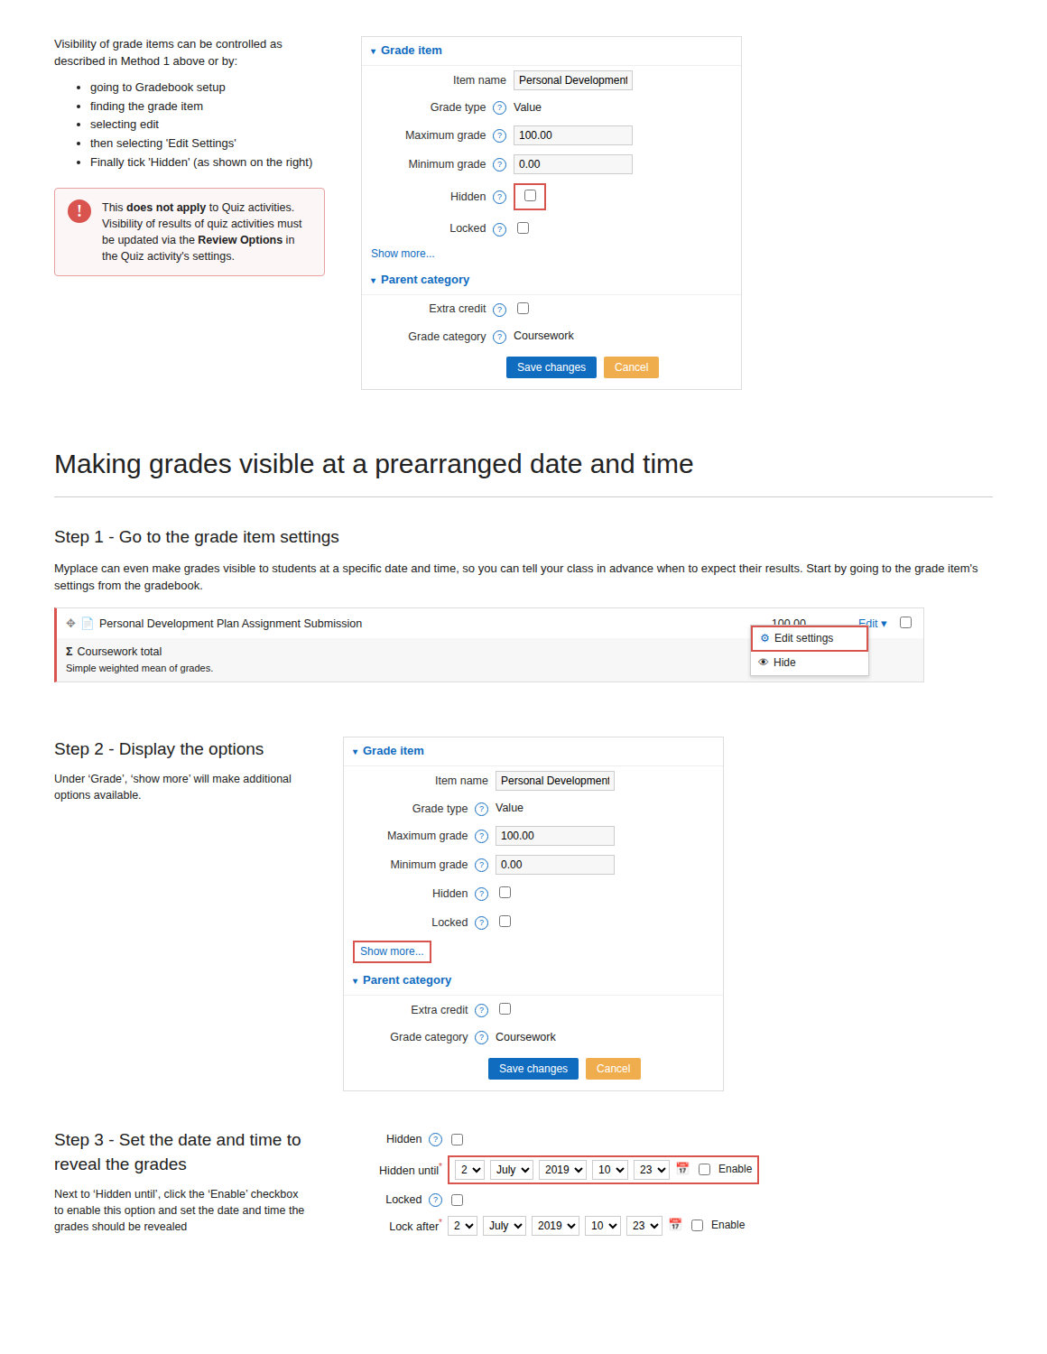Visibility of grade items can be controlled as described in Method 1 above or by:
going to Gradebook setup
finding the grade item
selecting edit
then selecting 'Edit Settings'
Finally tick 'Hidden' (as shown on the right)
!
This does not apply to Quiz activities. Visibility of results of quiz activities must be updated via the Review Options in the Quiz activity's settings.
Grade item
Item name
Grade type ?
Value
Maximum grade ?
Minimum grade ?
Hidden ?
Locked ?
Show more...
Parent category
Extra credit ?
Grade category ?
Coursework
Save changes Cancel
Making grades visible at a prearranged date and time
Step 1 - Go to the grade item settings
Myplace can even make grades visible to students at a specific date and time, so you can tell your class in advance when to expect their results. Start by going to the grade item's settings from the gradebook.
Personal Development Plan Assignment Submission
100.00
Edit ▾
Edit settings
Hide
Coursework total
Simple weighted mean of grades.
100.00
Step 2 - Display the options
Under ‘Grade’, ‘show more’ will make additional options available.
Grade item
Item name
Grade type ?
Value
Maximum grade ?
Minimum grade ?
Hidden ?
Locked ?
Show more...
Parent category
Extra credit ?
Grade category ?
Coursework
Save changes Cancel
Step 3 - Set the date and time to reveal the grades
Next to ‘Hidden until’, click the ‘Enable’ checkbox to enable this option and set the date and time the grades should be revealed
Hidden ?
Hidden until*
2 July 2019 10 23 Enable
Locked ?
Lock after*
2 July 2019 10 23 Enable